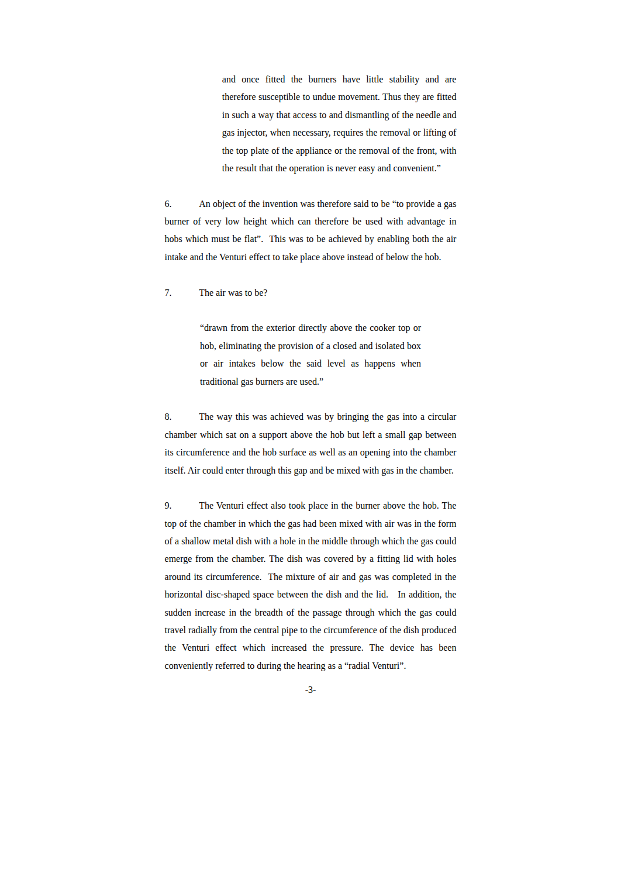and once fitted the burners have little stability and are therefore susceptible to undue movement. Thus they are fitted in such a way that access to and dismantling of the needle and gas injector, when necessary, requires the removal or lifting of the top plate of the appliance or the removal of the front, with the result that the operation is never easy and convenient.”
6. An object of the invention was therefore said to be “to provide a gas burner of very low height which can therefore be used with advantage in hobs which must be flat”. This was to be achieved by enabling both the air intake and the Venturi effect to take place above instead of below the hob.
7. The air was to be?
“drawn from the exterior directly above the cooker top or hob, eliminating the provision of a closed and isolated box or air intakes below the said level as happens when traditional gas burners are used.”
8. The way this was achieved was by bringing the gas into a circular chamber which sat on a support above the hob but left a small gap between its circumference and the hob surface as well as an opening into the chamber itself. Air could enter through this gap and be mixed with gas in the chamber.
9. The Venturi effect also took place in the burner above the hob. The top of the chamber in which the gas had been mixed with air was in the form of a shallow metal dish with a hole in the middle through which the gas could emerge from the chamber. The dish was covered by a fitting lid with holes around its circumference. The mixture of air and gas was completed in the horizontal disc-shaped space between the dish and the lid. In addition, the sudden increase in the breadth of the passage through which the gas could travel radially from the central pipe to the circumference of the dish produced the Venturi effect which increased the pressure. The device has been conveniently referred to during the hearing as a “radial Venturi”.
-3-